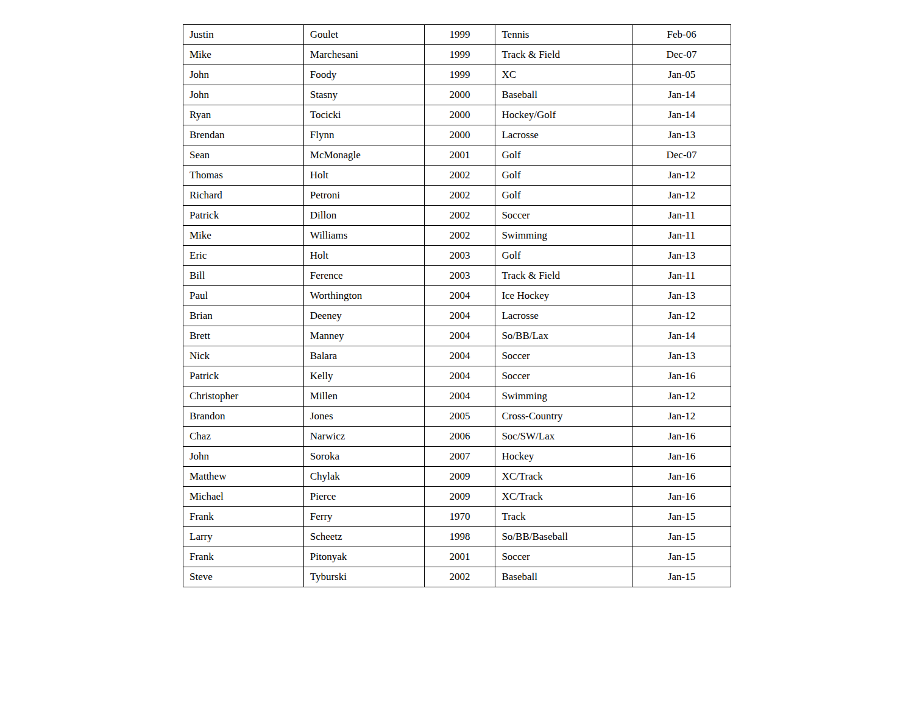| Justin | Goulet | 1999 | Tennis | Feb-06 |
| Mike | Marchesani | 1999 | Track & Field | Dec-07 |
| John | Foody | 1999 | XC | Jan-05 |
| John | Stasny | 2000 | Baseball | Jan-14 |
| Ryan | Tocicki | 2000 | Hockey/Golf | Jan-14 |
| Brendan | Flynn | 2000 | Lacrosse | Jan-13 |
| Sean | McMonagle | 2001 | Golf | Dec-07 |
| Thomas | Holt | 2002 | Golf | Jan-12 |
| Richard | Petroni | 2002 | Golf | Jan-12 |
| Patrick | Dillon | 2002 | Soccer | Jan-11 |
| Mike | Williams | 2002 | Swimming | Jan-11 |
| Eric | Holt | 2003 | Golf | Jan-13 |
| Bill | Ference | 2003 | Track & Field | Jan-11 |
| Paul | Worthington | 2004 | Ice Hockey | Jan-13 |
| Brian | Deeney | 2004 | Lacrosse | Jan-12 |
| Brett | Manney | 2004 | So/BB/Lax | Jan-14 |
| Nick | Balara | 2004 | Soccer | Jan-13 |
| Patrick | Kelly | 2004 | Soccer | Jan-16 |
| Christopher | Millen | 2004 | Swimming | Jan-12 |
| Brandon | Jones | 2005 | Cross-Country | Jan-12 |
| Chaz | Narwicz | 2006 | Soc/SW/Lax | Jan-16 |
| John | Soroka | 2007 | Hockey | Jan-16 |
| Matthew | Chylak | 2009 | XC/Track | Jan-16 |
| Michael | Pierce | 2009 | XC/Track | Jan-16 |
| Frank | Ferry | 1970 | Track | Jan-15 |
| Larry | Scheetz | 1998 | So/BB/Baseball | Jan-15 |
| Frank | Pitonyak | 2001 | Soccer | Jan-15 |
| Steve | Tyburski | 2002 | Baseball | Jan-15 |